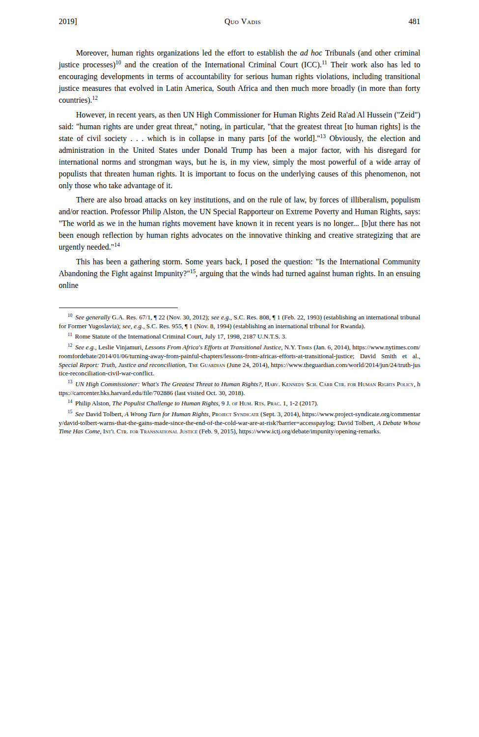2019] Quo Vadis 481
Moreover, human rights organizations led the effort to establish the ad hoc Tribunals (and other criminal justice processes)10 and the creation of the International Criminal Court (ICC).11 Their work also has led to encouraging developments in terms of accountability for serious human rights violations, including transitional justice measures that evolved in Latin America, South Africa and then much more broadly (in more than forty countries).12
However, in recent years, as then UN High Commissioner for Human Rights Zeid Ra'ad Al Hussein ("Zeid") said: "human rights are under great threat," noting, in particular, "that the greatest threat [to human rights] is the state of civil society . . . which is in collapse in many parts [of the world]."13 Obviously, the election and administration in the United States under Donald Trump has been a major factor, with his disregard for international norms and strongman ways, but he is, in my view, simply the most powerful of a wide array of populists that threaten human rights. It is important to focus on the underlying causes of this phenomenon, not only those who take advantage of it.
There are also broad attacks on key institutions, and on the rule of law, by forces of illiberalism, populism and/or reaction. Professor Philip Alston, the UN Special Rapporteur on Extreme Poverty and Human Rights, says: "The world as we in the human rights movement have known it in recent years is no longer... [b]ut there has not been enough reflection by human rights advocates on the innovative thinking and creative strategizing that are urgently needed."14
This has been a gathering storm. Some years back, I posed the question: "Is the International Community Abandoning the Fight against Impunity?"15, arguing that the winds had turned against human rights. In an ensuing online
10 See generally G.A. Res. 67/1, ¶ 22 (Nov. 30, 2012); see e.g., S.C. Res. 808, ¶ 1 (Feb. 22, 1993) (establishing an international tribunal for Former Yugoslavia); see, e.g., S.C. Res. 955, ¶ 1 (Nov. 8, 1994) (establishing an international tribunal for Rwanda).
11 Rome Statute of the International Criminal Court, July 17, 1998, 2187 U.N.T.S. 3.
12 See e.g., Leslie Vinjamuri, Lessons From Africa's Efforts at Transitional Justice, N.Y. Times (Jan. 6, 2014), https://www.nytimes.com/roomfordebate/2014/01/06/turning-away-from-painful-chapters/lessons-from-africas-efforts-at-transitional-justice; David Smith et al., Special Report: Truth, Justice and reconciliation, The Guardian (June 24, 2014), https://www.theguardian.com/world/2014/jun/24/truth-justice-reconciliation-civil-war-conflict.
13 UN High Commissioner: What's The Greatest Threat to Human Rights?, Harv. Kennedy Sch. Carr Ctr. for Human Rights Policy, https://carrcenter.hks.harvard.edu/file/702886 (last visited Oct. 30, 2018).
14 Philip Alston, The Populist Challenge to Human Rights, 9 J. of Hum. Rts. Prac. 1, 1-2 (2017).
15 See David Tolbert, A Wrong Turn for Human Rights, Project Syndicate (Sept. 3, 2014), https://www.project-syndicate.org/commentary/david-tolbert-warns-that-the-gains-made-since-the-end-of-the-cold-war-are-at-risk?barrier=accesspaylog; David Tolbert, A Debate Whose Time Has Come, Int'l Ctr. for Transnational Justice (Feb. 9, 2015), https://www.ictj.org/debate/impunity/opening-remarks.